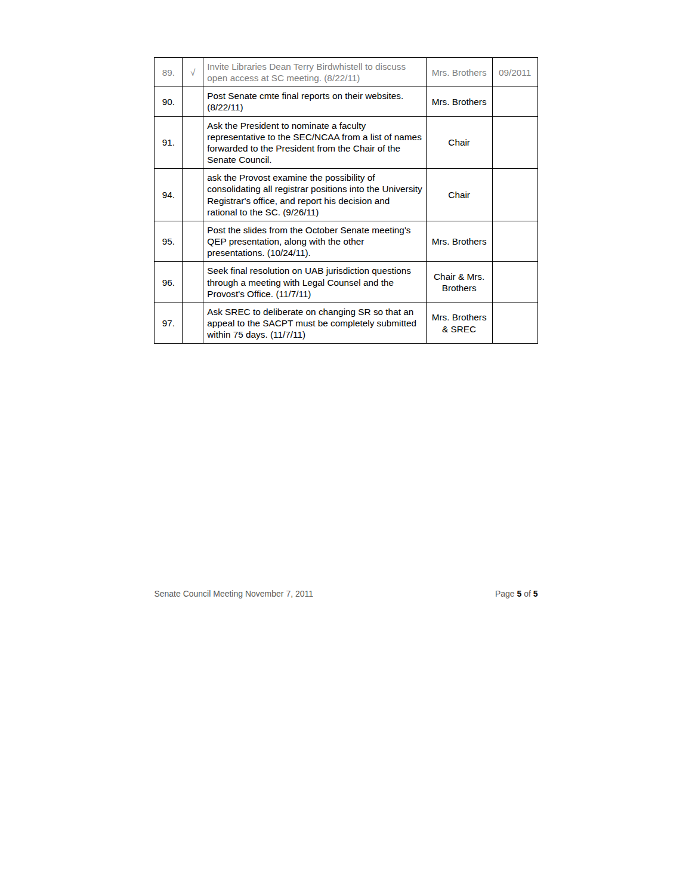| 89. | √ | Invite Libraries Dean Terry Birdwhistell to discuss open access at SC meeting. (8/22/11) | Mrs. Brothers | 09/2011 |
| 90. | | Post Senate cmte final reports on their websites. (8/22/11) | Mrs. Brothers | |
| 91. | | Ask the President to nominate a faculty representative to the SEC/NCAA from a list of names forwarded to the President from the Chair of the Senate Council. | Chair | |
| 94. | | ask the Provost examine the possibility of consolidating all registrar positions into the University Registrar's office, and report his decision and rational to the SC. (9/26/11) | Chair | |
| 95. | | Post the slides from the October Senate meeting's QEP presentation, along with the other presentations. (10/24/11). | Mrs. Brothers | |
| 96. | | Seek final resolution on UAB jurisdiction questions through a meeting with Legal Counsel and the Provost's Office. (11/7/11) | Chair & Mrs. Brothers | |
| 97. | | Ask SREC to deliberate on changing SR so that an appeal to the SACPT must be completely submitted within 75 days. (11/7/11) | Mrs. Brothers & SREC | |
Senate Council Meeting November 7, 2011
Page 5 of 5